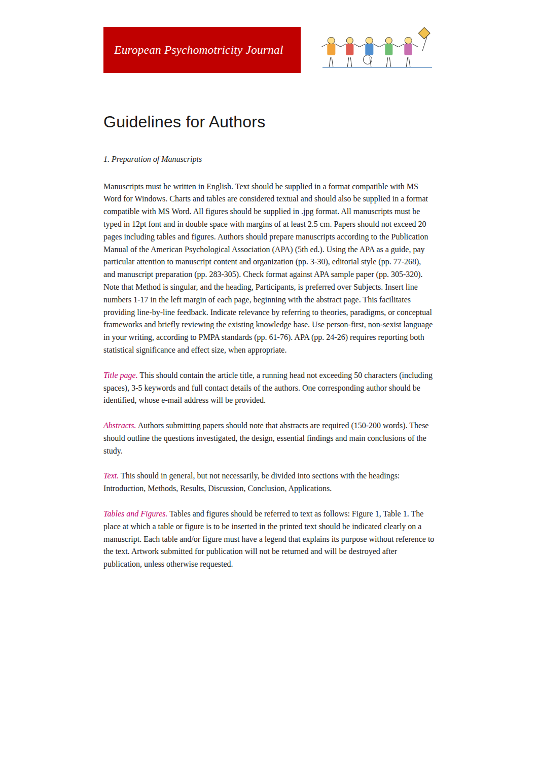European Psychomotricity Journal
Guidelines for Authors
1. Preparation of Manuscripts
Manuscripts must be written in English. Text should be supplied in a format compatible with MS Word for Windows. Charts and tables are considered textual and should also be supplied in a format compatible with MS Word. All figures should be supplied in .jpg format. All manuscripts must be typed in 12pt font and in double space with margins of at least 2.5 cm. Papers should not exceed 20 pages including tables and figures. Authors should prepare manuscripts according to the Publication Manual of the American Psychological Association (APA) (5th ed.). Using the APA as a guide, pay particular attention to manuscript content and organization (pp. 3-30), editorial style (pp. 77-268), and manuscript preparation (pp. 283-305). Check format against APA sample paper (pp. 305-320). Note that Method is singular, and the heading, Participants, is preferred over Subjects. Insert line numbers 1-17 in the left margin of each page, beginning with the abstract page. This facilitates providing line-by-line feedback. Indicate relevance by referring to theories, paradigms, or conceptual frameworks and briefly reviewing the existing knowledge base. Use person-first, non-sexist language in your writing, according to PMPA standards (pp. 61-76). APA (pp. 24-26) requires reporting both statistical significance and effect size, when appropriate.
Title page. This should contain the article title, a running head not exceeding 50 characters (including spaces), 3-5 keywords and full contact details of the authors. One corresponding author should be identified, whose e-mail address will be provided.
Abstracts. Authors submitting papers should note that abstracts are required (150-200 words). These should outline the questions investigated, the design, essential findings and main conclusions of the study.
Text. This should in general, but not necessarily, be divided into sections with the headings: Introduction, Methods, Results, Discussion, Conclusion, Applications.
Tables and Figures. Tables and figures should be referred to text as follows: Figure 1, Table 1. The place at which a table or figure is to be inserted in the printed text should be indicated clearly on a manuscript. Each table and/or figure must have a legend that explains its purpose without reference to the text. Artwork submitted for publication will not be returned and will be destroyed after publication, unless otherwise requested.